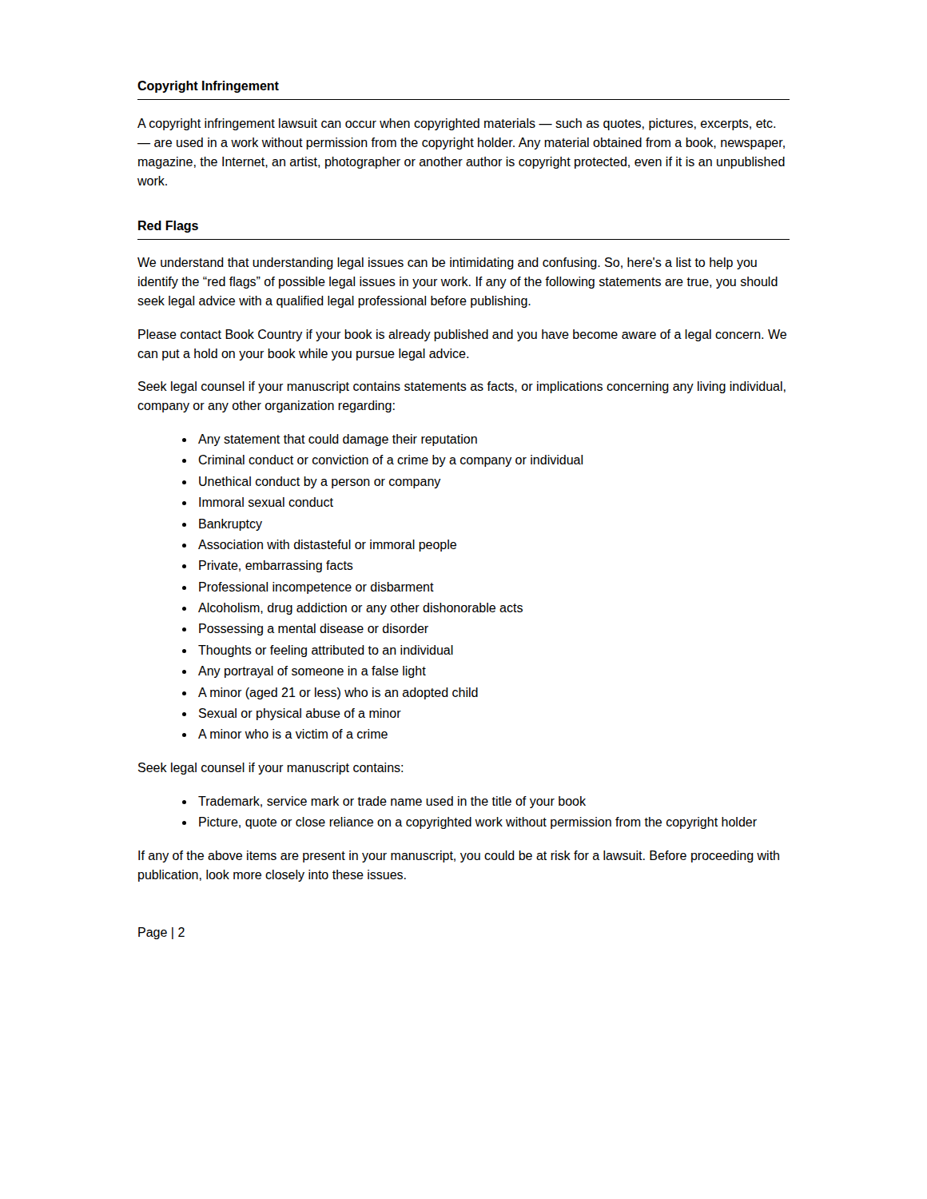Copyright Infringement
A copyright infringement lawsuit can occur when copyrighted materials — such as quotes, pictures, excerpts, etc. — are used in a work without permission from the copyright holder. Any material obtained from a book, newspaper, magazine, the Internet, an artist, photographer or another author is copyright protected, even if it is an unpublished work.
Red Flags
We understand that understanding legal issues can be intimidating and confusing. So, here's a list to help you identify the “red flags” of possible legal issues in your work. If any of the following statements are true, you should seek legal advice with a qualified legal professional before publishing.
Please contact Book Country if your book is already published and you have become aware of a legal concern. We can put a hold on your book while you pursue legal advice.
Seek legal counsel if your manuscript contains statements as facts, or implications concerning any living individual, company or any other organization regarding:
Any statement that could damage their reputation
Criminal conduct or conviction of a crime by a company or individual
Unethical conduct by a person or company
Immoral sexual conduct
Bankruptcy
Association with distasteful or immoral people
Private, embarrassing facts
Professional incompetence or disbarment
Alcoholism, drug addiction or any other dishonorable acts
Possessing a mental disease or disorder
Thoughts or feeling attributed to an individual
Any portrayal of someone in a false light
A minor (aged 21 or less) who is an adopted child
Sexual or physical abuse of a minor
A minor who is a victim of a crime
Seek legal counsel if your manuscript contains:
Trademark, service mark or trade name used in the title of your book
Picture, quote or close reliance on a copyrighted work without permission from the copyright holder
If any of the above items are present in your manuscript, you could be at risk for a lawsuit. Before proceeding with publication, look more closely into these issues.
Page | 2